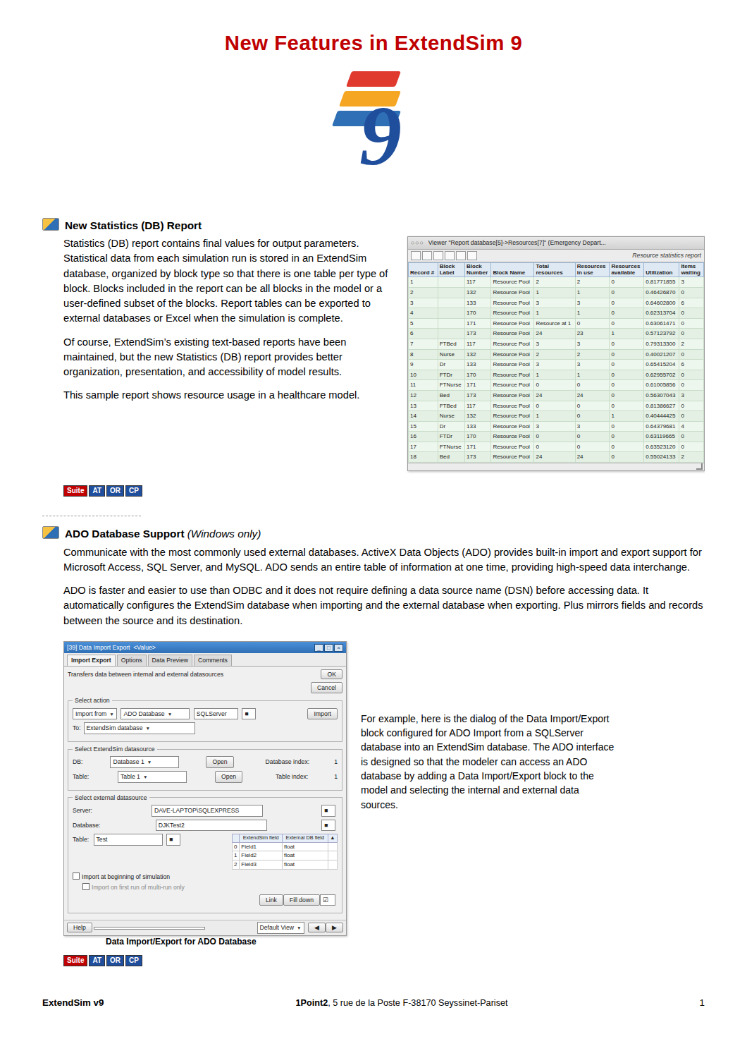New Features in ExtendSim 9
9
New Statistics (DB) Report
○○○Viewer "Report database[5]->Resources[7]" (Emergency Depart...
Resource statistics report
| Record # | Block Label | Block Number | Block Name | Total resources | Resources in use | Resources available | Utilization | Items waiting |
| --- | --- | --- | --- | --- | --- | --- | --- | --- |
| 1 | | 117 | Resource Pool | 2 | 2 | 0 | 0.81771855 | 3 |
| 2 | | 132 | Resource Pool | 1 | 1 | 0 | 0.46426870 | 0 |
| 3 | | 133 | Resource Pool | 3 | 3 | 0 | 0.64602800 | 6 |
| 4 | | 170 | Resource Pool | 1 | 1 | 0 | 0.62313704 | 0 |
| 5 | | 171 | Resource Pool | Resource at 1 | 0 | 0 | 0.63061471 | 0 |
| 6 | | 173 | Resource Pool | 24 | 23 | 1 | 0.57123792 | 0 |
| 7 | FTBed | 117 | Resource Pool | 3 | 3 | 0 | 0.79313300 | 2 |
| 8 | Nurse | 132 | Resource Pool | 2 | 2 | 0 | 0.40021207 | 0 |
| 9 | Dr | 133 | Resource Pool | 3 | 3 | 0 | 0.65415204 | 6 |
| 10 | FTDr | 170 | Resource Pool | 1 | 1 | 0 | 0.62955702 | 0 |
| 11 | FTNurse | 171 | Resource Pool | 0 | 0 | 0 | 0.61005856 | 0 |
| 12 | Bed | 173 | Resource Pool | 24 | 24 | 0 | 0.56307043 | 3 |
| 13 | FTBed | 117 | Resource Pool | 0 | 0 | 0 | 0.81386627 | 0 |
| 14 | Nurse | 132 | Resource Pool | 1 | 0 | 1 | 0.40444425 | 0 |
| 15 | Dr | 133 | Resource Pool | 3 | 3 | 0 | 0.64379681 | 4 |
| 16 | FTDr | 170 | Resource Pool | 0 | 0 | 0 | 0.63119665 | 0 |
| 17 | FTNurse | 171 | Resource Pool | 0 | 0 | 0 | 0.63523120 | 0 |
| 18 | Bed | 173 | Resource Pool | 24 | 24 | 0 | 0.55024133 | 2 |
Statistics (DB) report contains final values for output parameters. Statistical data from each simulation run is stored in an ExtendSim database, organized by block type so that there is one table per type of block. Blocks included in the report can be all blocks in the model or a user-defined subset of the blocks. Report tables can be exported to external databases or Excel when the simulation is complete.
Of course, ExtendSim’s existing text-based reports have been maintained, but the new Statistics (DB) report provides better organization, presentation, and accessibility of model results.
This sample report shows resource usage in a healthcare model.
Suite AT OR CP
ADO Database Support (Windows only)
Communicate with the most commonly used external databases. ActiveX Data Objects (ADO) provides built-in import and export support for Microsoft Access, SQL Server, and MySQL. ADO sends an entire table of information at one time, providing high-speed data interchange.
ADO is faster and easier to use than ODBC and it does not require defining a data source name (DSN) before accessing data. It automatically configures the ExtendSim database when importing and the external database when exporting. Plus mirrors fields and records between the source and its destination.
[39] Data Import Export <Value> _□×
Import Export Options Data Preview Comments
Transfers data between internal and external datasources OK
Cancel
Select action
Import from ADO Database SQLServer ■ Import
To: ExtendSim database
Select ExtendSim datasource
DB: Database 1 Open Database index: 1
Table: Table 1 Open Table index: 1
Select external datasource
Server: DAVE-LAPTOP\SQLEXPRESS ■
Database: DJKTest2 ■
Table: Test ■
| | ExtendSim field | External DB field | ▲ |
| --- | --- | --- | --- |
| 0 | Field1 | float | |
| 1 | Field2 | float | |
| 2 | Field3 | float | |
Import at beginning of simulation
Import on first run of multi-run only
Link Fill down ☑
Help Default View ◀▶
For example, here is the dialog of the Data Import/Export block configured for ADO Import from a SQLServer database into an ExtendSim database. The ADO interface is designed so that the modeler can access an ADO database by adding a Data Import/Export block to the model and selecting the internal and external data sources.
Data Import/Export for ADO Database
Suite AT OR CP
ExtendSim v9 1Point2, 5 rue de la Poste F-38170 Seyssinet-Pariset 1